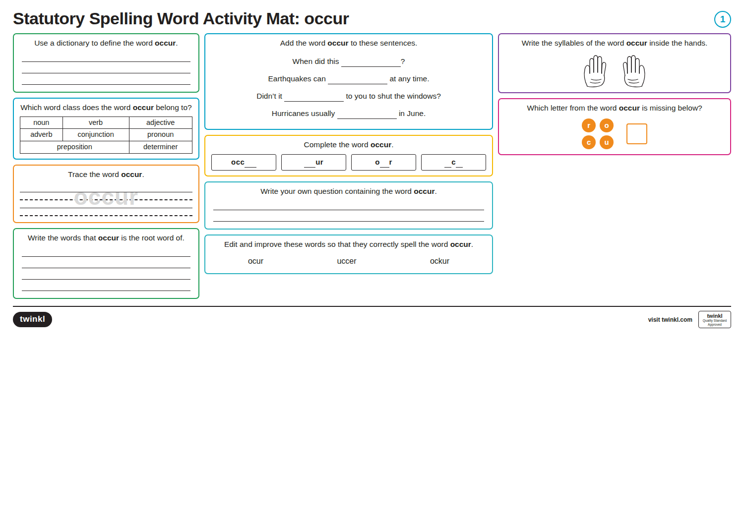Statutory Spelling Word Activity Mat: occur
1
Use a dictionary to define the word occur.
Which word class does the word occur belong to?
| noun | verb | adjective |
| adverb | conjunction | pronoun |
| preposition | determiner |
Trace the word occur.
occur
Write the words that occur is the root word of.
Add the word occur to these sentences.
When did this ?
Earthquakes can at any time.
Didn’t it to you to shut the windows?
Hurricanes usually in June.
Complete the word occur.
occ
ur
o r
c
Write your own question containing the word occur.
Edit and improve these words so that they correctly spell the word occur.
ocur uccer ockur
Write the syllables of the word occur inside the hands.
Which letter from the word occur is missing below?
r
o
c
u
twinkl
visit twinkl.com
twinkl Quality Standard
Approved